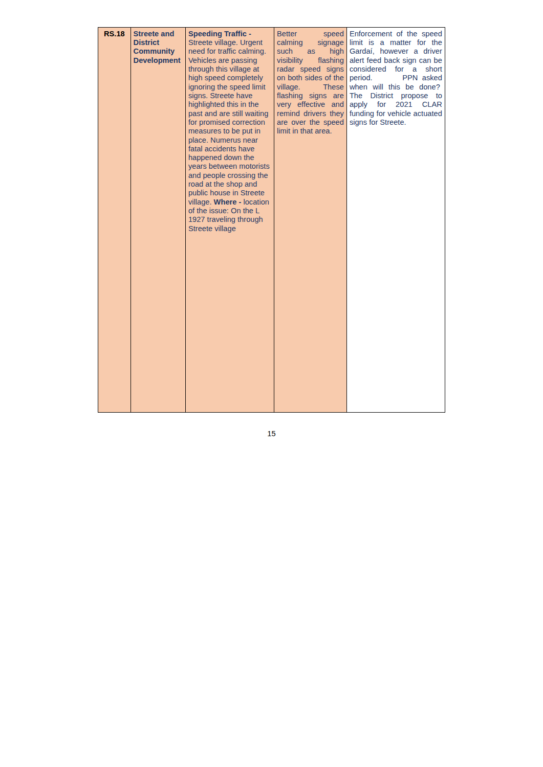| RS.18 | Streete and District Community Development | Speeding Traffic - Streete village. Urgent need for traffic calming. Vehicles are passing through this village at high speed completely ignoring the speed limit signs. Streete have highlighted this in the past and are still waiting for promised correction measures to be put in place. Numerus near fatal accidents have happened down the years between motorists and people crossing the road at the shop and public house in Streete village. Where - location of the issue: On the L 1927 traveling through Streete village | Better speed calming signage such as high visibility flashing radar speed signs on both sides of the village. These flashing signs are very effective and remind drivers they are over the speed limit in that area. | Enforcement of the speed limit is a matter for the Gardaí, however a driver alert feed back sign can be considered for a short period. PPN asked when will this be done? The District propose to apply for 2021 CLAR funding for vehicle actuated signs for Streete. |
15